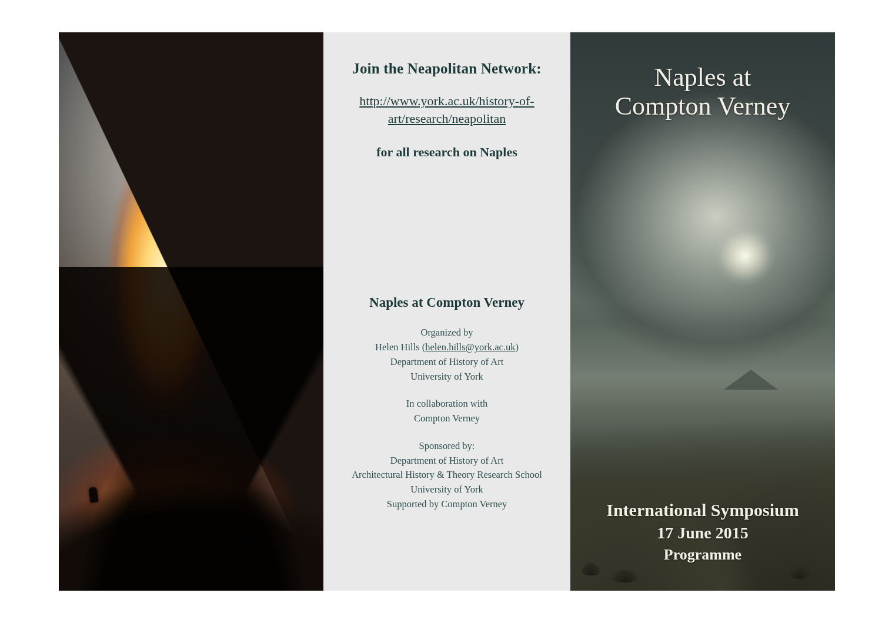Join the Neapolitan Network:
http://www.york.ac.uk/history-of-art/research/neapolitan
for all research on Naples
Naples at Compton Verney
Organized by
Helen Hills (helen.hills@york.ac.uk)
Department of History of Art
University of York
In collaboration with
Compton Verney
Sponsored by:
Department of History of Art
Architectural History & Theory Research School
University of York
Supported by Compton Verney
Naples at
Compton Verney
International Symposium
17 June 2015
Programme